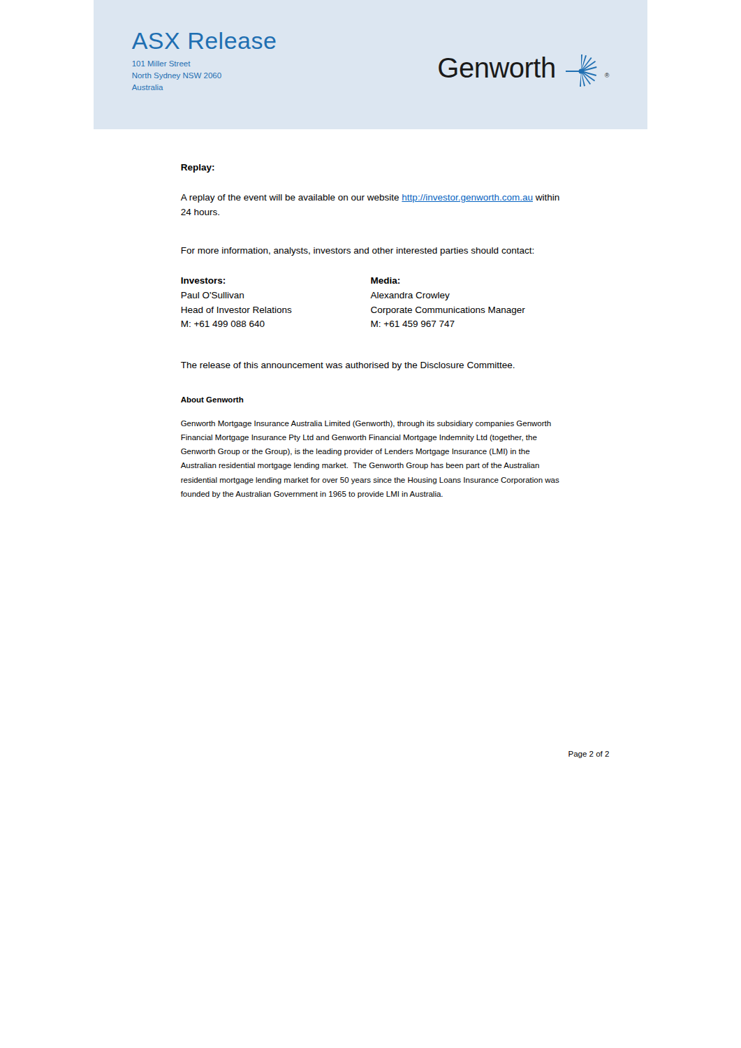ASX Release
101 Miller Street
North Sydney NSW 2060
Australia
Genworth
®
Replay:
A replay of the event will be available on our website http://investor.genworth.com.au within 24 hours.
For more information, analysts, investors and other interested parties should contact:
| Investors: | Media: |
| Paul O'Sullivan | Alexandra Crowley |
| Head of Investor Relations | Corporate Communications Manager |
| M: +61 499 088 640 | M: +61 459 967 747 |
The release of this announcement was authorised by the Disclosure Committee.
About Genworth
Genworth Mortgage Insurance Australia Limited (Genworth), through its subsidiary companies Genworth Financial Mortgage Insurance Pty Ltd and Genworth Financial Mortgage Indemnity Ltd (together, the Genworth Group or the Group), is the leading provider of Lenders Mortgage Insurance (LMI) in the Australian residential mortgage lending market. The Genworth Group has been part of the Australian residential mortgage lending market for over 50 years since the Housing Loans Insurance Corporation was founded by the Australian Government in 1965 to provide LMI in Australia.
Page 2 of 2